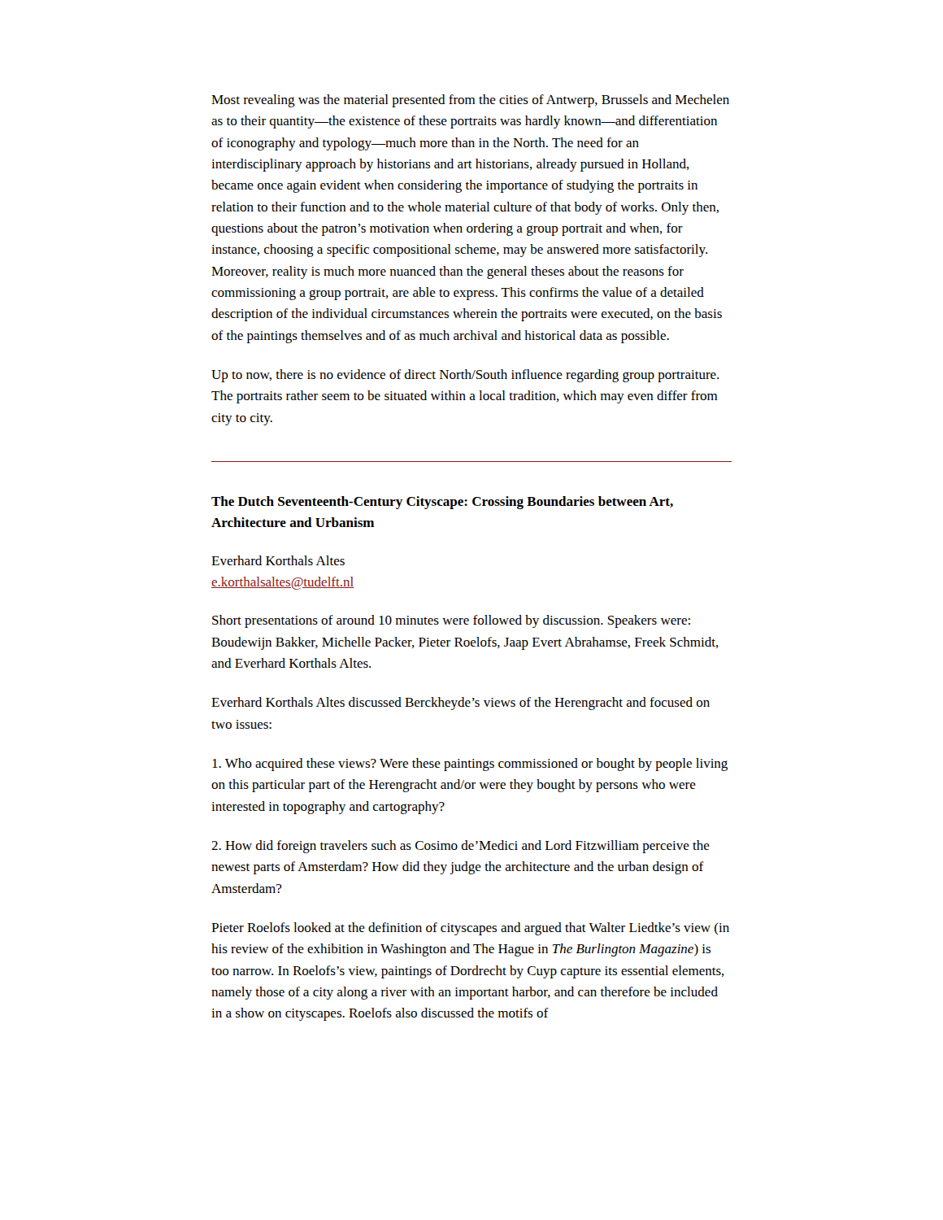Most revealing was the material presented from the cities of Antwerp, Brussels and Mechelen as to their quantity—the existence of these portraits was hardly known—and differentiation of iconography and typology—much more than in the North. The need for an interdisciplinary approach by historians and art historians, already pursued in Holland, became once again evident when considering the importance of studying the portraits in relation to their function and to the whole material culture of that body of works. Only then, questions about the patron’s motivation when ordering a group portrait and when, for instance, choosing a specific compositional scheme, may be answered more satisfactorily. Moreover, reality is much more nuanced than the general theses about the reasons for commissioning a group portrait, are able to express. This confirms the value of a detailed description of the individual circumstances wherein the portraits were executed, on the basis of the paintings themselves and of as much archival and historical data as possible.
Up to now, there is no evidence of direct North/South influence regarding group portraiture. The portraits rather seem to be situated within a local tradition, which may even differ from city to city.
The Dutch Seventeenth-Century Cityscape: Crossing Boundaries between Art, Architecture and Urbanism
Everhard Korthals Altes
e.korthalsaltes@tudelft.nl
Short presentations of around 10 minutes were followed by discussion. Speakers were: Boudewijn Bakker, Michelle Packer, Pieter Roelofs, Jaap Evert Abrahamse, Freek Schmidt, and Everhard Korthals Altes.
Everhard Korthals Altes discussed Berckheyde’s views of the Herengracht and focused on two issues:
1. Who acquired these views? Were these paintings commissioned or bought by people living on this particular part of the Herengracht and/or were they bought by persons who were interested in topography and cartography?
2. How did foreign travelers such as Cosimo de’Medici and Lord Fitzwilliam perceive the newest parts of Amsterdam? How did they judge the architecture and the urban design of Amsterdam?
Pieter Roelofs looked at the definition of cityscapes and argued that Walter Liedtke’s view (in his review of the exhibition in Washington and The Hague in The Burlington Magazine) is too narrow. In Roelofs’s view, paintings of Dordrecht by Cuyp capture its essential elements, namely those of a city along a river with an important harbor, and can therefore be included in a show on cityscapes. Roelofs also discussed the motifs of